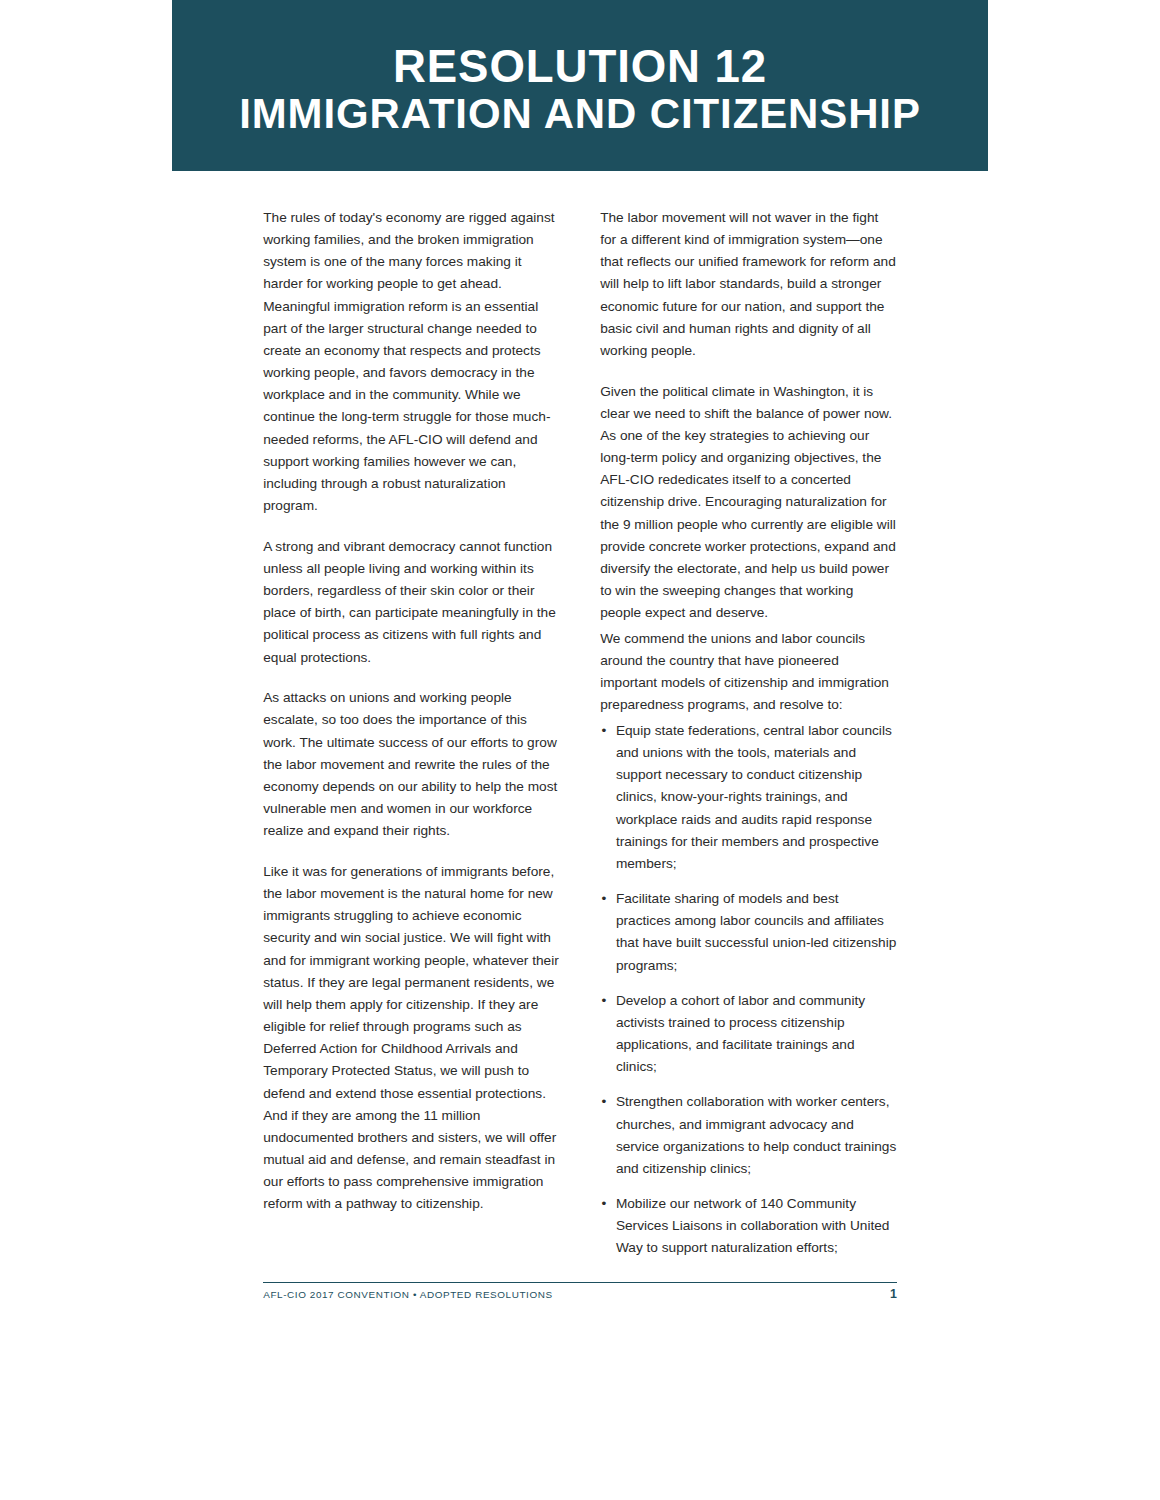Resolution 12Immigration and Citizenship
The rules of today's economy are rigged against working families, and the broken immigration system is one of the many forces making it harder for working people to get ahead. Meaningful immigration reform is an essential part of the larger structural change needed to create an economy that respects and protects working people, and favors democracy in the workplace and in the community. While we continue the long-term struggle for those much-needed reforms, the AFL-CIO will defend and support working families however we can, including through a robust naturalization program.
A strong and vibrant democracy cannot function unless all people living and working within its borders, regardless of their skin color or their place of birth, can participate meaningfully in the political process as citizens with full rights and equal protections.
As attacks on unions and working people escalate, so too does the importance of this work. The ultimate success of our efforts to grow the labor movement and rewrite the rules of the economy depends on our ability to help the most vulnerable men and women in our workforce realize and expand their rights.
Like it was for generations of immigrants before, the labor movement is the natural home for new immigrants struggling to achieve economic security and win social justice. We will fight with and for immigrant working people, whatever their status. If they are legal permanent residents, we will help them apply for citizenship. If they are eligible for relief through programs such as Deferred Action for Childhood Arrivals and Temporary Protected Status, we will push to defend and extend those essential protections. And if they are among the 11 million undocumented brothers and sisters, we will offer mutual aid and defense, and remain steadfast in our efforts to pass comprehensive immigration reform with a pathway to citizenship.
The labor movement will not waver in the fight for a different kind of immigration system—one that reflects our unified framework for reform and will help to lift labor standards, build a stronger economic future for our nation, and support the basic civil and human rights and dignity of all working people.
Given the political climate in Washington, it is clear we need to shift the balance of power now. As one of the key strategies to achieving our long-term policy and organizing objectives, the AFL-CIO rededicates itself to a concerted citizenship drive. Encouraging naturalization for the 9 million people who currently are eligible will provide concrete worker protections, expand and diversify the electorate, and help us build power to win the sweeping changes that working people expect and deserve.
We commend the unions and labor councils around the country that have pioneered important models of citizenship and immigration preparedness programs, and resolve to:
Equip state federations, central labor councils and unions with the tools, materials and support necessary to conduct citizenship clinics, know-your-rights trainings, and workplace raids and audits rapid response trainings for their members and prospective members;
Facilitate sharing of models and best practices among labor councils and affiliates that have built successful union-led citizenship programs;
Develop a cohort of labor and community activists trained to process citizenship applications, and facilitate trainings and clinics;
Strengthen collaboration with worker centers, churches, and immigrant advocacy and service organizations to help conduct trainings and citizenship clinics;
Mobilize our network of 140 Community Services Liaisons in collaboration with United Way to support naturalization efforts;
AFL-CIO 2017 Convention • Adopted Resolutions 1